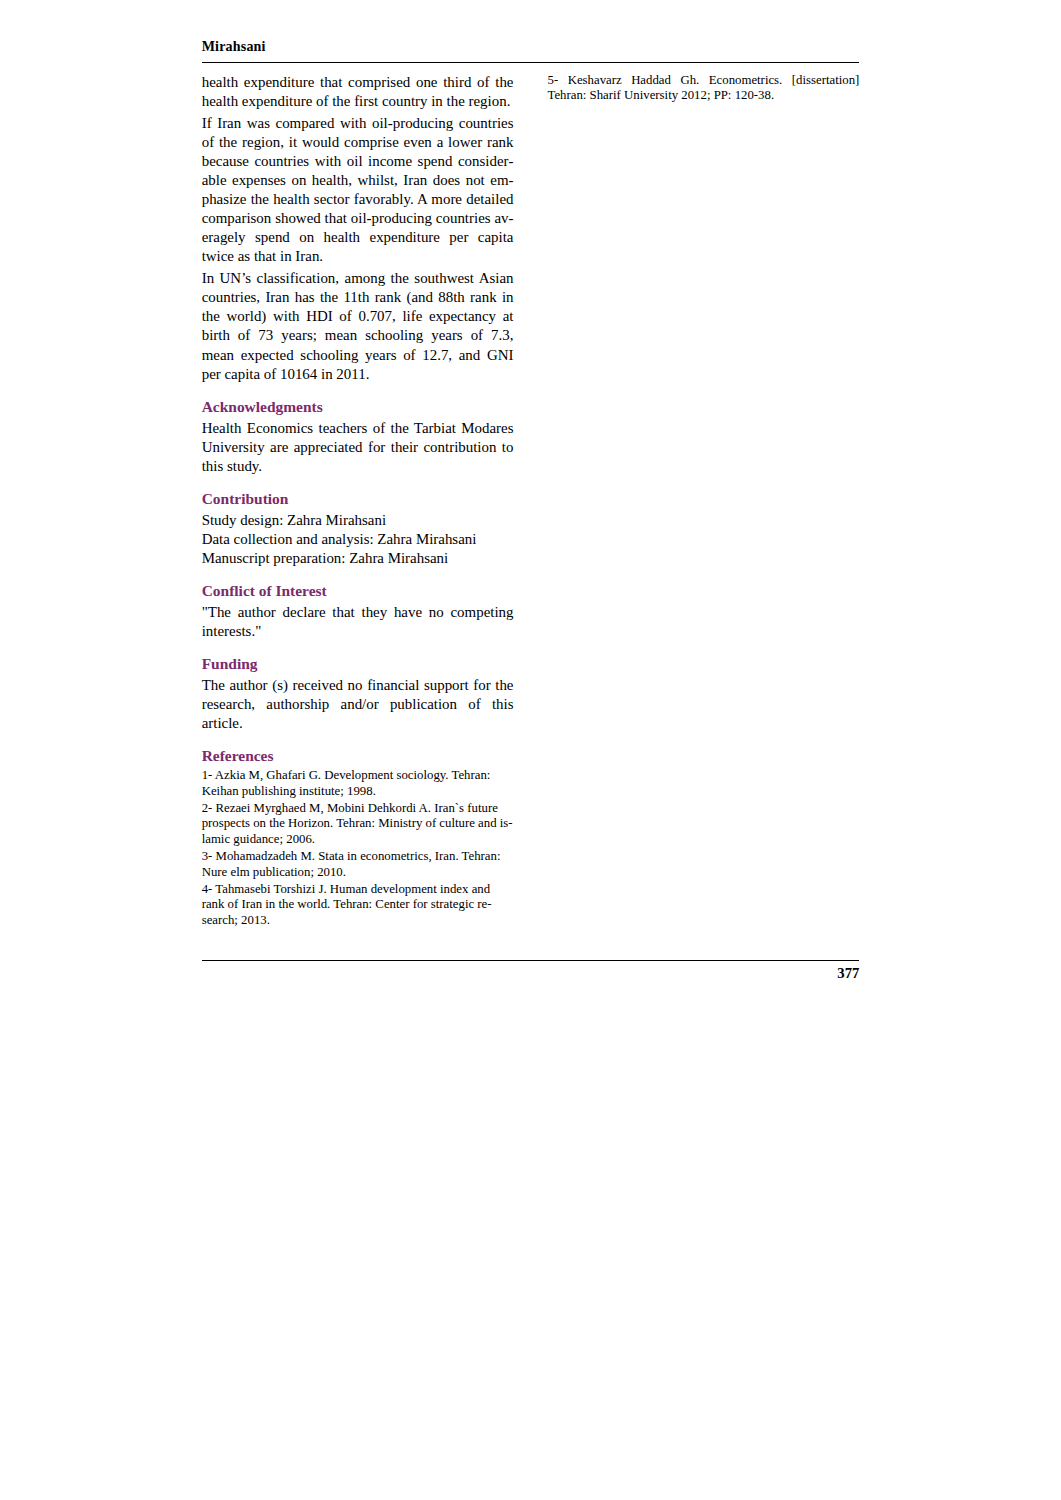Mirahsani
health expenditure that comprised one third of the health expenditure of the first country in the region.
If Iran was compared with oil-producing countries of the region, it would comprise even a lower rank because countries with oil income spend considerable expenses on health, whilst, Iran does not emphasize the health sector favorably. A more detailed comparison showed that oil-producing countries averagely spend on health expenditure per capita twice as that in Iran.
In UN’s classification, among the southwest Asian countries, Iran has the 11th rank (and 88th rank in the world) with HDI of 0.707, life expectancy at birth of 73 years; mean schooling years of 7.3, mean expected schooling years of 12.7, and GNI per capita of 10164 in 2011.
Acknowledgments
Health Economics teachers of the Tarbiat Modares University are appreciated for their contribution to this study.
Contribution
Study design: Zahra Mirahsani
Data collection and analysis: Zahra Mirahsani
Manuscript preparation: Zahra Mirahsani
Conflict of Interest
"The author declare that they have no competing interests."
Funding
The author (s) received no financial support for the research, authorship and/or publication of this article.
References
1- Azkia M, Ghafari G. Development sociology. Tehran: Keihan publishing institute; 1998.
2- Rezaei Myrghaed M, Mobini Dehkordi A. Iran`s future prospects on the Horizon. Tehran: Ministry of culture and islamic guidance; 2006.
3- Mohamadzadeh M. Stata in econometrics, Iran. Tehran: Nure elm publication; 2010.
4- Tahmasebi Torshizi J. Human development index and rank of Iran in the world. Tehran: Center for strategic research; 2013.
5- Keshavarz Haddad Gh. Econometrics. [dissertation] Tehran: Sharif University 2012; PP: 120-38.
377